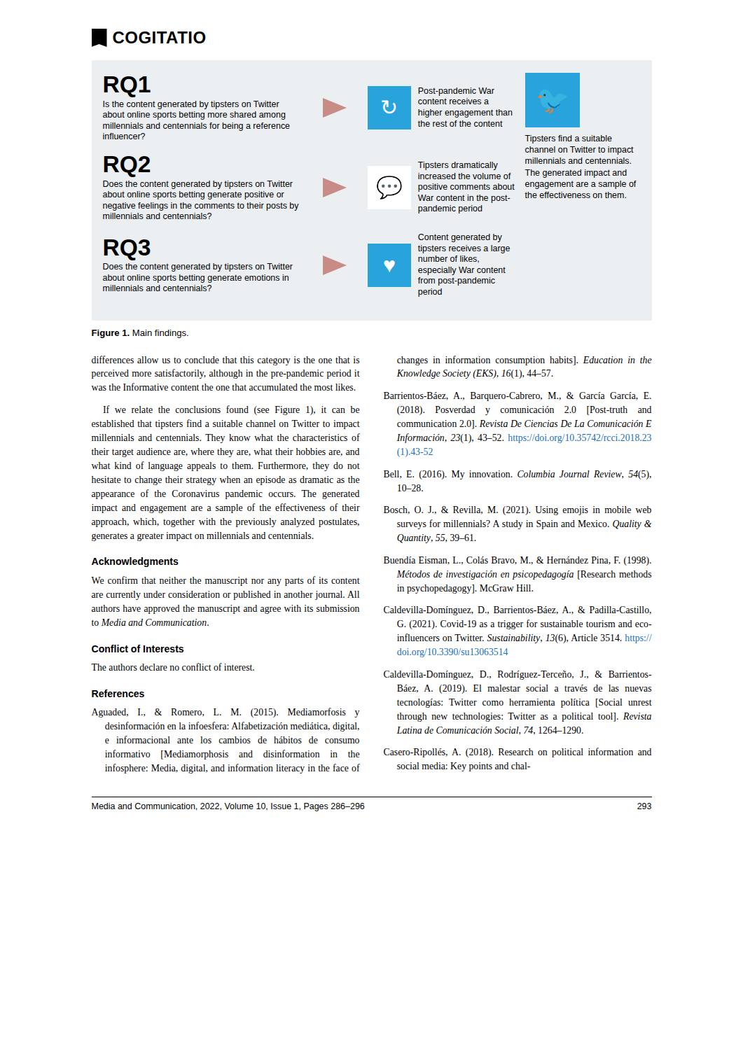COGITATIO
RQ1
Is the content generated by tipsters on Twitter about online sports betting more shared among millennials and centennials for being a reference influencer?
↻
Post-pandemic War content receives a higher engagement than the rest of the content
RQ2
Does the content generated by tipsters on Twitter about online sports betting generate positive or negative feelings in the comments to their posts by millennials and centennials?
💬
Tipsters dramatically increased the volume of positive comments about War content in the post-pandemic period
RQ3
Does the content generated by tipsters on Twitter about online sports betting generate emotions in millennials and centennials?
♥
Content generated by tipsters receives a large number of likes, especially War content from post-pandemic period
🐦
Tipsters find a suitable channel on Twitter to impact millennials and centennials. The generated impact and engagement are a sample of the effectiveness on them.
Figure 1. Main findings.
differences allow us to conclude that this category is the one that is perceived more satisfactorily, although in the pre-pandemic period it was the Informative content the one that accumulated the most likes.
If we relate the conclusions found (see Figure 1), it can be established that tipsters find a suitable channel on Twitter to impact millennials and centennials. They know what the characteristics of their target audience are, where they are, what their hobbies are, and what kind of language appeals to them. Furthermore, they do not hesitate to change their strategy when an episode as dramatic as the appearance of the Coronavirus pandemic occurs. The generated impact and engagement are a sample of the effectiveness of their approach, which, together with the previously analyzed postulates, generates a greater impact on millennials and centennials.
Acknowledgments
We confirm that neither the manuscript nor any parts of its content are currently under consideration or published in another journal. All authors have approved the manuscript and agree with its submission to Media and Communication.
Conflict of Interests
The authors declare no conflict of interest.
References
Aguaded, I., & Romero, L. M. (2015). Mediamorfosis y desinformación en la infoesfera: Alfabetización mediática, digital, e informacional ante los cambios de hábitos de consumo informativo [Mediamorphosis and disinformation in the infosphere: Media, digital, and information literacy in the face of changes in information consumption habits]. Education in the Knowledge Society (EKS), 16(1), 44–57.
Barrientos-Báez, A., Barquero-Cabrero, M., & García García, E. (2018). Posverdad y comunicación 2.0 [Post-truth and communication 2.0]. Revista De Ciencias De La Comunicación E Información, 23(1), 43–52. https://doi.org/10.35742/rcci.2018.23(1).43-52
Bell, E. (2016). My innovation. Columbia Journal Review, 54(5), 10–28.
Bosch, O. J., & Revilla, M. (2021). Using emojis in mobile web surveys for millennials? A study in Spain and Mexico. Quality & Quantity, 55, 39–61.
Buendía Eisman, L., Colás Bravo, M., & Hernández Pina, F. (1998). Métodos de investigación en psicopedagogía [Research methods in psychopedagogy]. McGraw Hill.
Caldevilla-Domínguez, D., Barrientos-Báez, A., & Padilla-Castillo, G. (2021). Covid-19 as a trigger for sustainable tourism and eco-influencers on Twitter. Sustainability, 13(6), Article 3514. https://doi.org/10.3390/su13063514
Caldevilla-Domínguez, D., Rodríguez-Terceño, J., & Barrientos-Báez, A. (2019). El malestar social a través de las nuevas tecnologías: Twitter como herramienta política [Social unrest through new technologies: Twitter as a political tool]. Revista Latina de Comunicación Social, 74, 1264–1290.
Casero-Ripollés, A. (2018). Research on political information and social media: Key points and chal-
Media and Communication, 2022, Volume 10, Issue 1, Pages 286–296
293